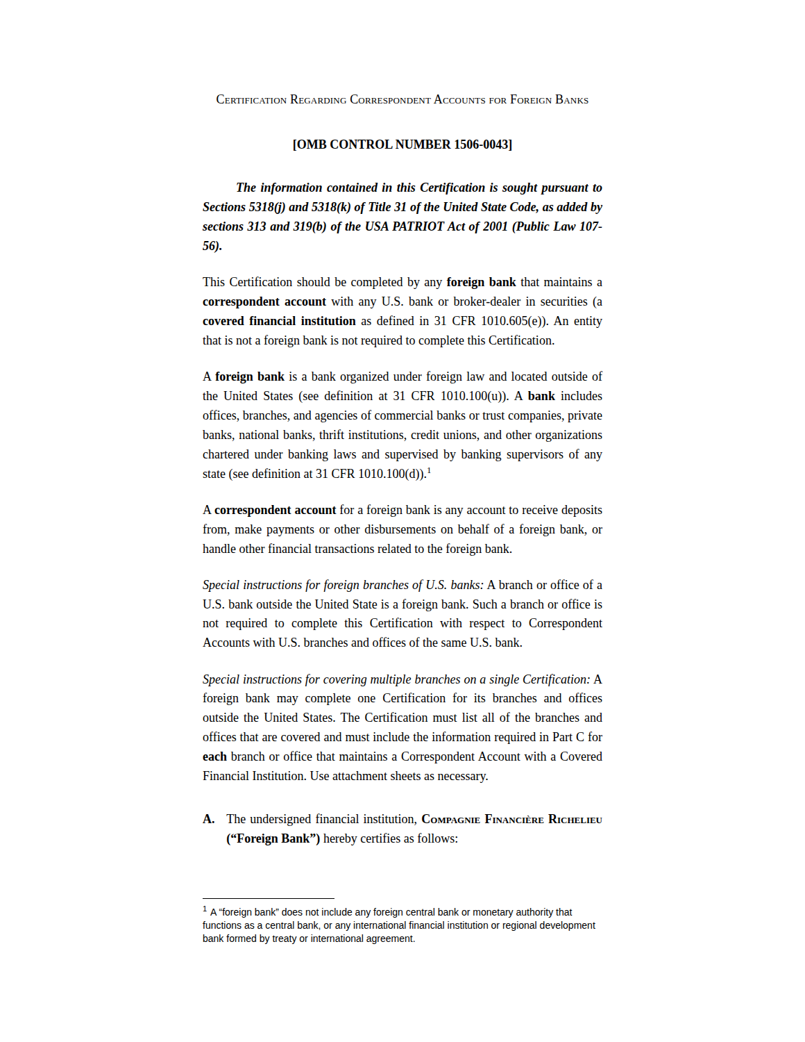Certification Regarding Correspondent Accounts for Foreign Banks
[OMB CONTROL NUMBER 1506-0043]
The information contained in this Certification is sought pursuant to Sections 5318(j) and 5318(k) of Title 31 of the United State Code, as added by sections 313 and 319(b) of the USA PATRIOT Act of 2001 (Public Law 107-56).
This Certification should be completed by any foreign bank that maintains a correspondent account with any U.S. bank or broker-dealer in securities (a covered financial institution as defined in 31 CFR 1010.605(e)). An entity that is not a foreign bank is not required to complete this Certification.
A foreign bank is a bank organized under foreign law and located outside of the United States (see definition at 31 CFR 1010.100(u)). A bank includes offices, branches, and agencies of commercial banks or trust companies, private banks, national banks, thrift institutions, credit unions, and other organizations chartered under banking laws and supervised by banking supervisors of any state (see definition at 31 CFR 1010.100(d)).1
A correspondent account for a foreign bank is any account to receive deposits from, make payments or other disbursements on behalf of a foreign bank, or handle other financial transactions related to the foreign bank.
Special instructions for foreign branches of U.S. banks: A branch or office of a U.S. bank outside the United State is a foreign bank. Such a branch or office is not required to complete this Certification with respect to Correspondent Accounts with U.S. branches and offices of the same U.S. bank.
Special instructions for covering multiple branches on a single Certification: A foreign bank may complete one Certification for its branches and offices outside the United States. The Certification must list all of the branches and offices that are covered and must include the information required in Part C for each branch or office that maintains a Correspondent Account with a Covered Financial Institution. Use attachment sheets as necessary.
A.
The undersigned financial institution, Compagnie Financière Richelieu (“Foreign Bank”) hereby certifies as follows:
1 A “foreign bank” does not include any foreign central bank or monetary authority that functions as a central bank, or any international financial institution or regional development bank formed by treaty or international agreement.